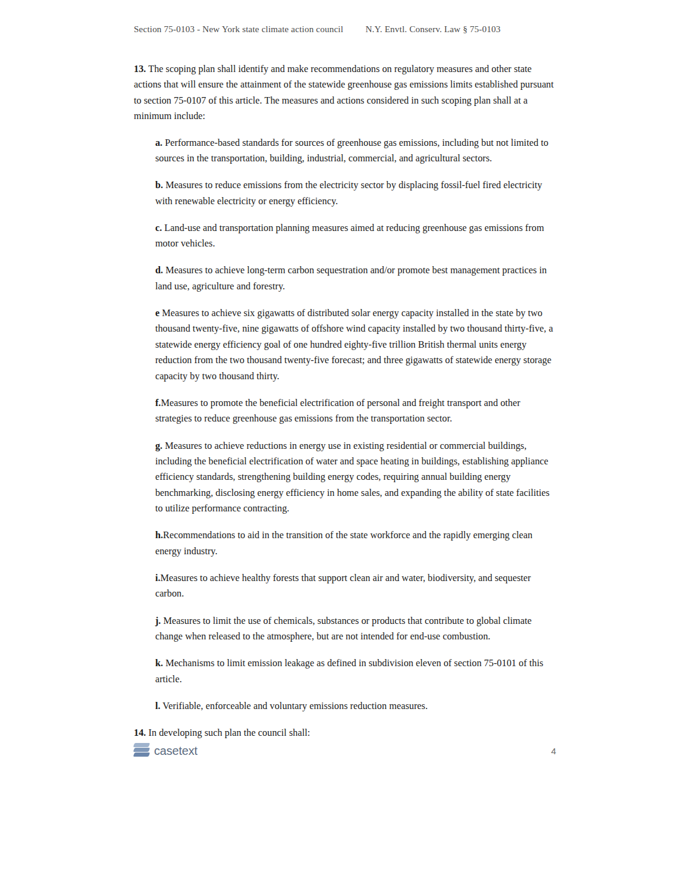Section 75-0103 - New York state climate action council N.Y. Envtl. Conserv. Law § 75-0103
13. The scoping plan shall identify and make recommendations on regulatory measures and other state actions that will ensure the attainment of the statewide greenhouse gas emissions limits established pursuant to section 75-0107 of this article. The measures and actions considered in such scoping plan shall at a minimum include:
a. Performance-based standards for sources of greenhouse gas emissions, including but not limited to sources in the transportation, building, industrial, commercial, and agricultural sectors.
b. Measures to reduce emissions from the electricity sector by displacing fossil-fuel fired electricity with renewable electricity or energy efficiency.
c. Land-use and transportation planning measures aimed at reducing greenhouse gas emissions from motor vehicles.
d. Measures to achieve long-term carbon sequestration and/or promote best management practices in land use, agriculture and forestry.
e Measures to achieve six gigawatts of distributed solar energy capacity installed in the state by two thousand twenty-five, nine gigawatts of offshore wind capacity installed by two thousand thirty-five, a statewide energy efficiency goal of one hundred eighty-five trillion British thermal units energy reduction from the two thousand twenty-five forecast; and three gigawatts of statewide energy storage capacity by two thousand thirty.
f. Measures to promote the beneficial electrification of personal and freight transport and other strategies to reduce greenhouse gas emissions from the transportation sector.
g. Measures to achieve reductions in energy use in existing residential or commercial buildings, including the beneficial electrification of water and space heating in buildings, establishing appliance efficiency standards, strengthening building energy codes, requiring annual building energy benchmarking, disclosing energy efficiency in home sales, and expanding the ability of state facilities to utilize performance contracting.
h. Recommendations to aid in the transition of the state workforce and the rapidly emerging clean energy industry.
i. Measures to achieve healthy forests that support clean air and water, biodiversity, and sequester carbon.
j. Measures to limit the use of chemicals, substances or products that contribute to global climate change when released to the atmosphere, but are not intended for end-use combustion.
k. Mechanisms to limit emission leakage as defined in subdivision eleven of section 75-0101 of this article.
l. Verifiable, enforceable and voluntary emissions reduction measures.
14. In developing such plan the council shall:
casetext
4